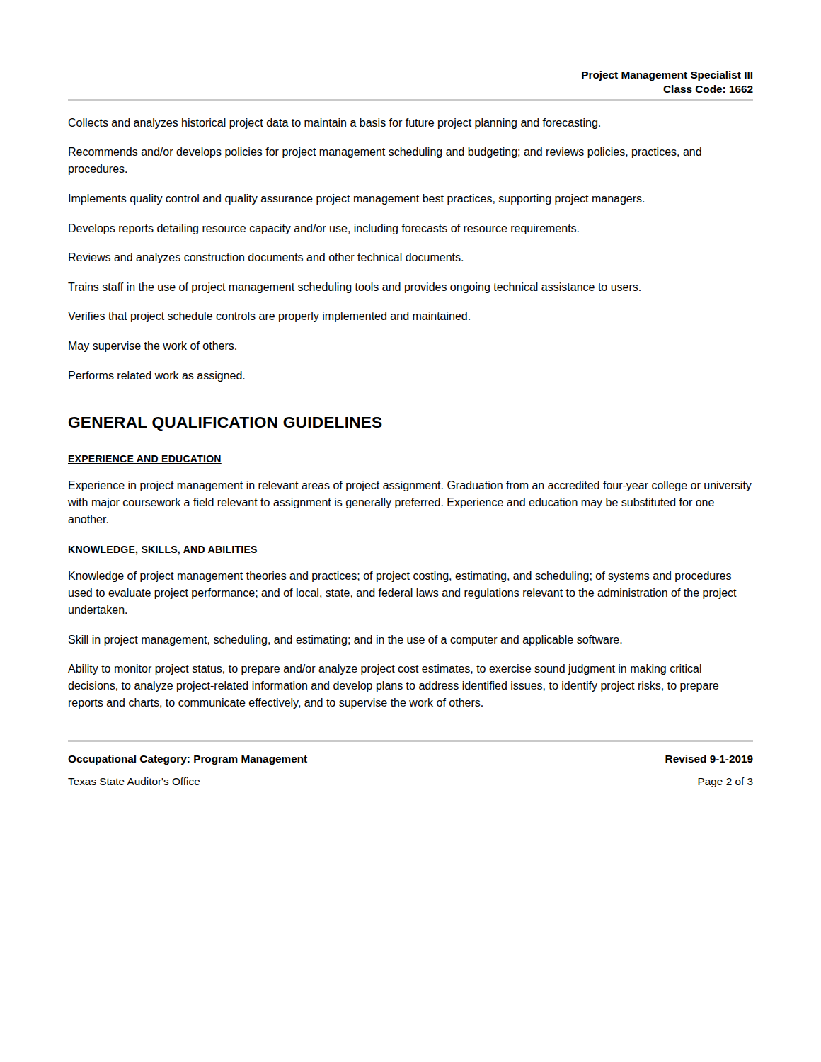Project Management Specialist III
Class Code: 1662
Collects and analyzes historical project data to maintain a basis for future project planning and forecasting.
Recommends and/or develops policies for project management scheduling and budgeting; and reviews policies, practices, and procedures.
Implements quality control and quality assurance project management best practices, supporting project managers.
Develops reports detailing resource capacity and/or use, including forecasts of resource requirements.
Reviews and analyzes construction documents and other technical documents.
Trains staff in the use of project management scheduling tools and provides ongoing technical assistance to users.
Verifies that project schedule controls are properly implemented and maintained.
May supervise the work of others.
Performs related work as assigned.
GENERAL QUALIFICATION GUIDELINES
EXPERIENCE AND EDUCATION
Experience in project management in relevant areas of project assignment. Graduation from an accredited four-year college or university with major coursework a field relevant to assignment is generally preferred. Experience and education may be substituted for one another.
KNOWLEDGE, SKILLS, AND ABILITIES
Knowledge of project management theories and practices; of project costing, estimating, and scheduling; of systems and procedures used to evaluate project performance; and of local, state, and federal laws and regulations relevant to the administration of the project undertaken.
Skill in project management, scheduling, and estimating; and in the use of a computer and applicable software.
Ability to monitor project status, to prepare and/or analyze project cost estimates, to exercise sound judgment in making critical decisions, to analyze project-related information and develop plans to address identified issues, to identify project risks, to prepare reports and charts, to communicate effectively, and to supervise the work of others.
Occupational Category: Program Management Revised 9-1-2019
Texas State Auditor's Office Page 2 of 3